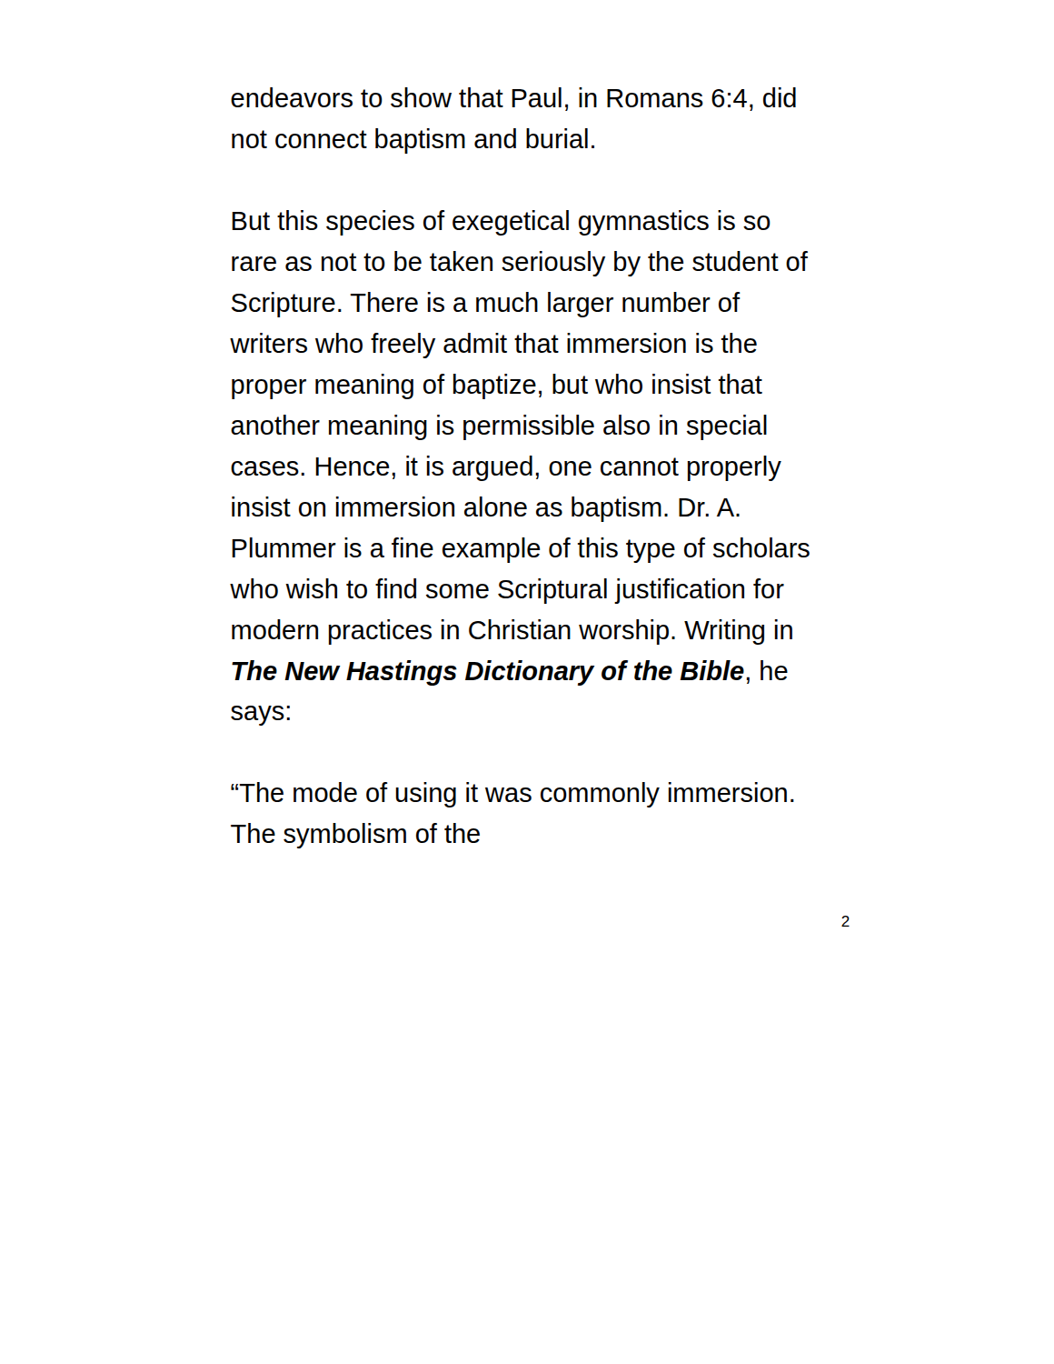endeavors to show that Paul, in Romans 6:4, did not connect baptism and burial.
But this species of exegetical gymnastics is so rare as not to be taken seriously by the student of Scripture. There is a much larger number of writers who freely admit that immersion is the proper meaning of baptize, but who insist that another meaning is permissible also in special cases. Hence, it is argued, one cannot properly insist on immersion alone as baptism. Dr. A. Plummer is a fine example of this type of scholars who wish to find some Scriptural justification for modern practices in Christian worship. Writing in The New Hastings Dictionary of the Bible, he says:
“The mode of using it was commonly immersion. The symbolism of the
2